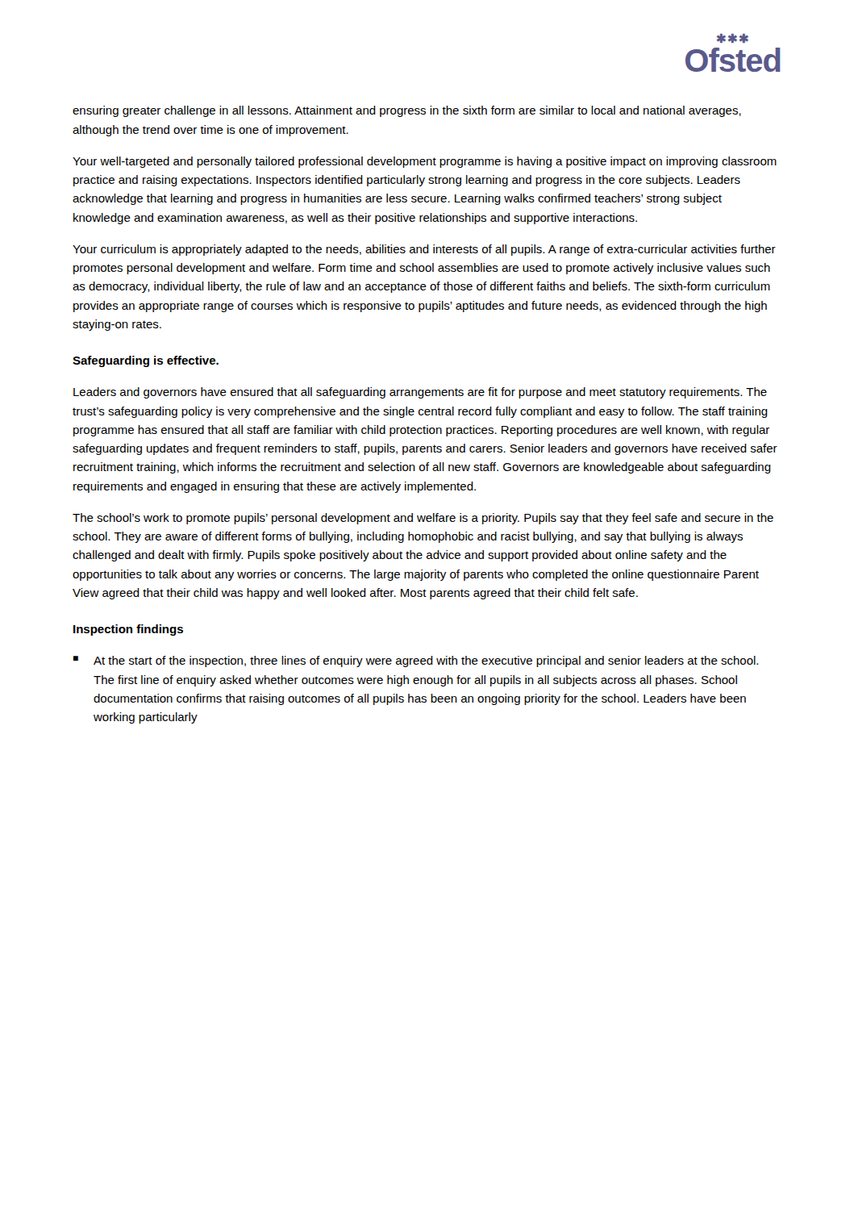✱✱✱
Ofsted
ensuring greater challenge in all lessons. Attainment and progress in the sixth form are similar to local and national averages, although the trend over time is one of improvement.
Your well-targeted and personally tailored professional development programme is having a positive impact on improving classroom practice and raising expectations. Inspectors identified particularly strong learning and progress in the core subjects. Leaders acknowledge that learning and progress in humanities are less secure. Learning walks confirmed teachers’ strong subject knowledge and examination awareness, as well as their positive relationships and supportive interactions.
Your curriculum is appropriately adapted to the needs, abilities and interests of all pupils. A range of extra-curricular activities further promotes personal development and welfare. Form time and school assemblies are used to promote actively inclusive values such as democracy, individual liberty, the rule of law and an acceptance of those of different faiths and beliefs. The sixth-form curriculum provides an appropriate range of courses which is responsive to pupils’ aptitudes and future needs, as evidenced through the high staying-on rates.
Safeguarding is effective.
Leaders and governors have ensured that all safeguarding arrangements are fit for purpose and meet statutory requirements. The trust’s safeguarding policy is very comprehensive and the single central record fully compliant and easy to follow. The staff training programme has ensured that all staff are familiar with child protection practices. Reporting procedures are well known, with regular safeguarding updates and frequent reminders to staff, pupils, parents and carers. Senior leaders and governors have received safer recruitment training, which informs the recruitment and selection of all new staff. Governors are knowledgeable about safeguarding requirements and engaged in ensuring that these are actively implemented.
The school’s work to promote pupils’ personal development and welfare is a priority. Pupils say that they feel safe and secure in the school. They are aware of different forms of bullying, including homophobic and racist bullying, and say that bullying is always challenged and dealt with firmly. Pupils spoke positively about the advice and support provided about online safety and the opportunities to talk about any worries or concerns. The large majority of parents who completed the online questionnaire Parent View agreed that their child was happy and well looked after. Most parents agreed that their child felt safe.
Inspection findings
At the start of the inspection, three lines of enquiry were agreed with the executive principal and senior leaders at the school. The first line of enquiry asked whether outcomes were high enough for all pupils in all subjects across all phases. School documentation confirms that raising outcomes of all pupils has been an ongoing priority for the school. Leaders have been working particularly